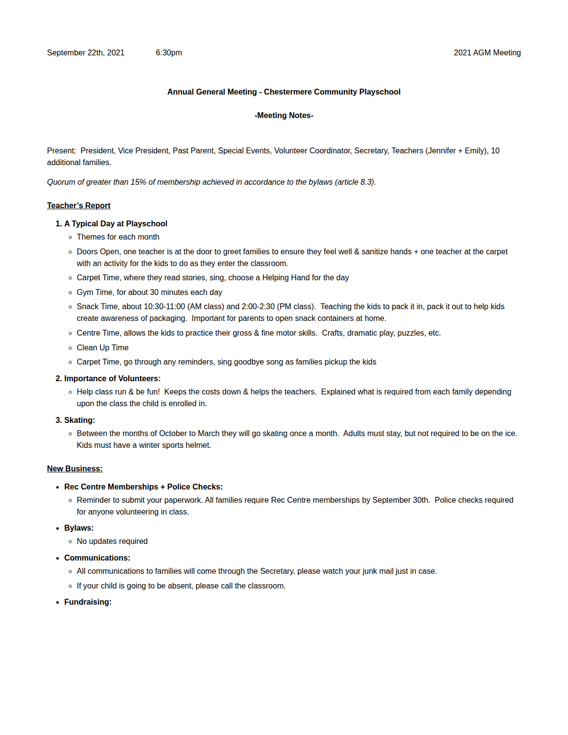September 22th, 2021 6:30pm 2021 AGM Meeting
Annual General Meeting - Chestermere Community Playschool
-Meeting Notes-
Present: President, Vice President, Past Parent, Special Events, Volunteer Coordinator, Secretary, Teachers (Jennifer + Emily), 10 additional families.
Quorum of greater than 15% of membership achieved in accordance to the bylaws (article 8.3).
Teacher’s Report
A Typical Day at Playschool
Themes for each month
Doors Open, one teacher is at the door to greet families to ensure they feel well & sanitize hands + one teacher at the carpet with an activity for the kids to do as they enter the classroom.
Carpet Time, where they read stories, sing, choose a Helping Hand for the day
Gym Time, for about 30 minutes each day
Snack Time, about 10:30-11:00 (AM class) and 2:00-2:30 (PM class). Teaching the kids to pack it in, pack it out to help kids create awareness of packaging. Important for parents to open snack containers at home.
Centre Time, allows the kids to practice their gross & fine motor skills. Crafts, dramatic play, puzzles, etc.
Clean Up Time
Carpet Time, go through any reminders, sing goodbye song as families pickup the kids
Importance of Volunteers:
Help class run & be fun! Keeps the costs down & helps the teachers. Explained what is required from each family depending upon the class the child is enrolled in.
Skating:
Between the months of October to March they will go skating once a month. Adults must stay, but not required to be on the ice. Kids must have a winter sports helmet.
New Business:
Rec Centre Memberships + Police Checks:
Reminder to submit your paperwork. All families require Rec Centre memberships by September 30th. Police checks required for anyone volunteering in class.
Bylaws:
No updates required
Communications:
All communications to families will come through the Secretary, please watch your junk mail just in case.
If your child is going to be absent, please call the classroom.
Fundraising: